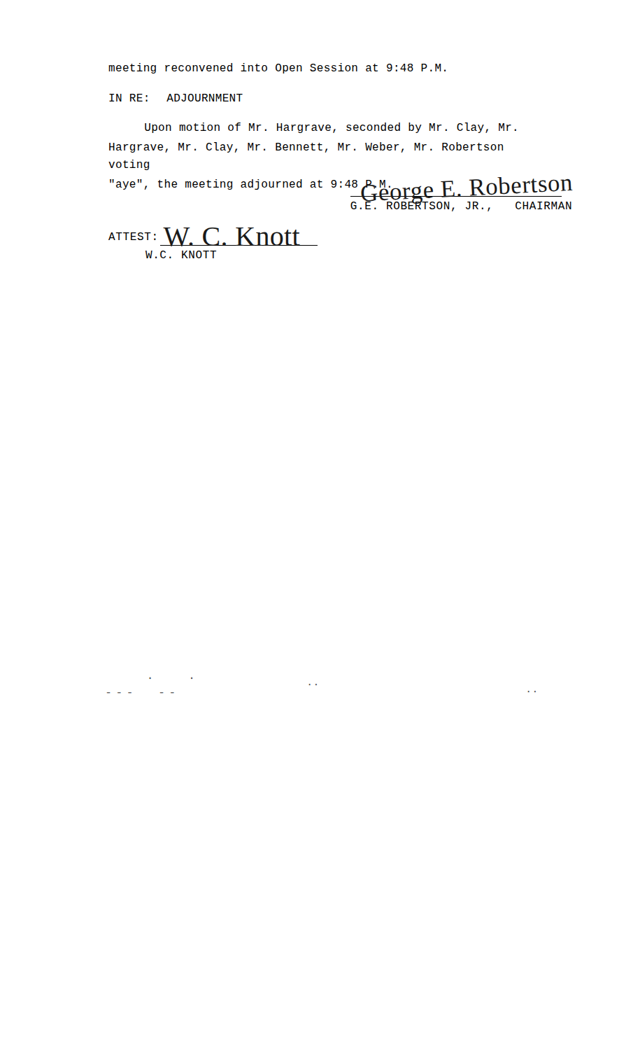meeting reconvened into Open Session at 9:48 P.M.
IN RE: ADJOURNMENT
Upon motion of Mr. Hargrave, seconded by Mr. Clay, Mr.
Hargrave, Mr. Clay, Mr. Bennett, Mr. Weber, Mr. Robertson voting
"aye", the meeting adjourned at 9:48 P.M.
George E. Robertson
G.E. ROBERTSON, JR., CHAIRMAN
ATTEST: W. C. Knott
W.C. KNOTT
. .
--- --
..
..